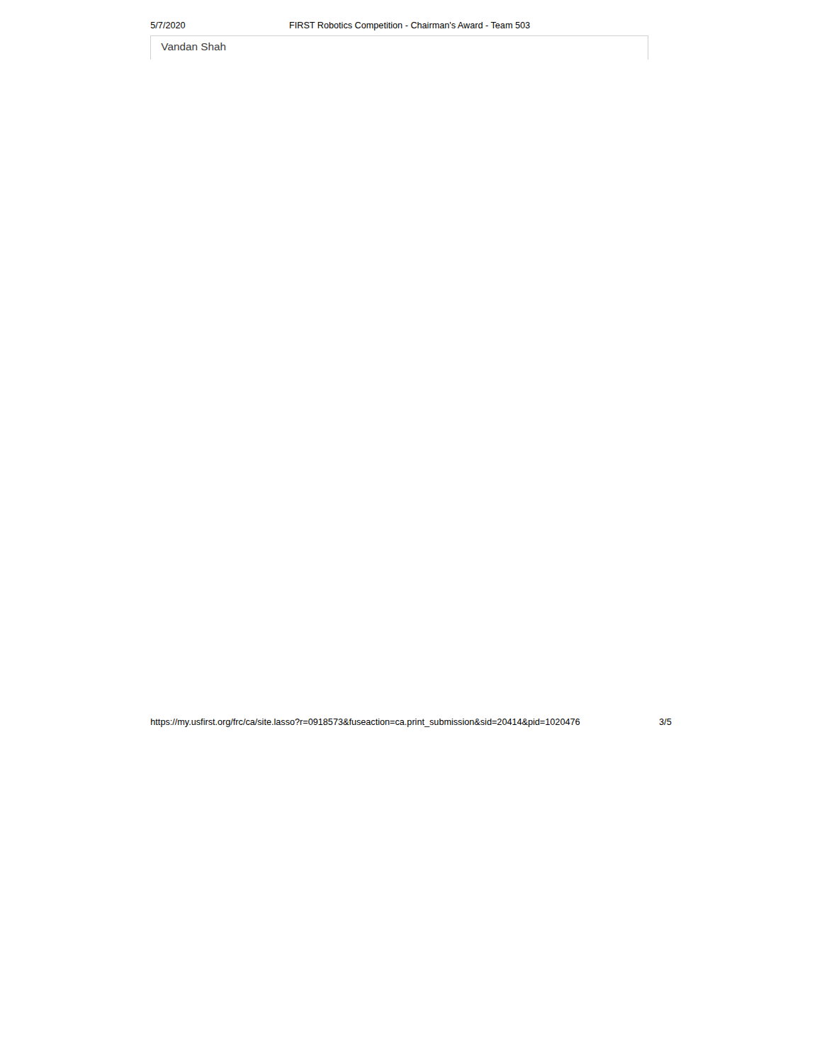5/7/2020 FIRST Robotics Competition - Chairman's Award - Team 503
Vandan Shah
https://my.usfirst.org/frc/ca/site.lasso?r=0918573&fuseaction=ca.print_submission&sid=20414&pid=1020476 3/5